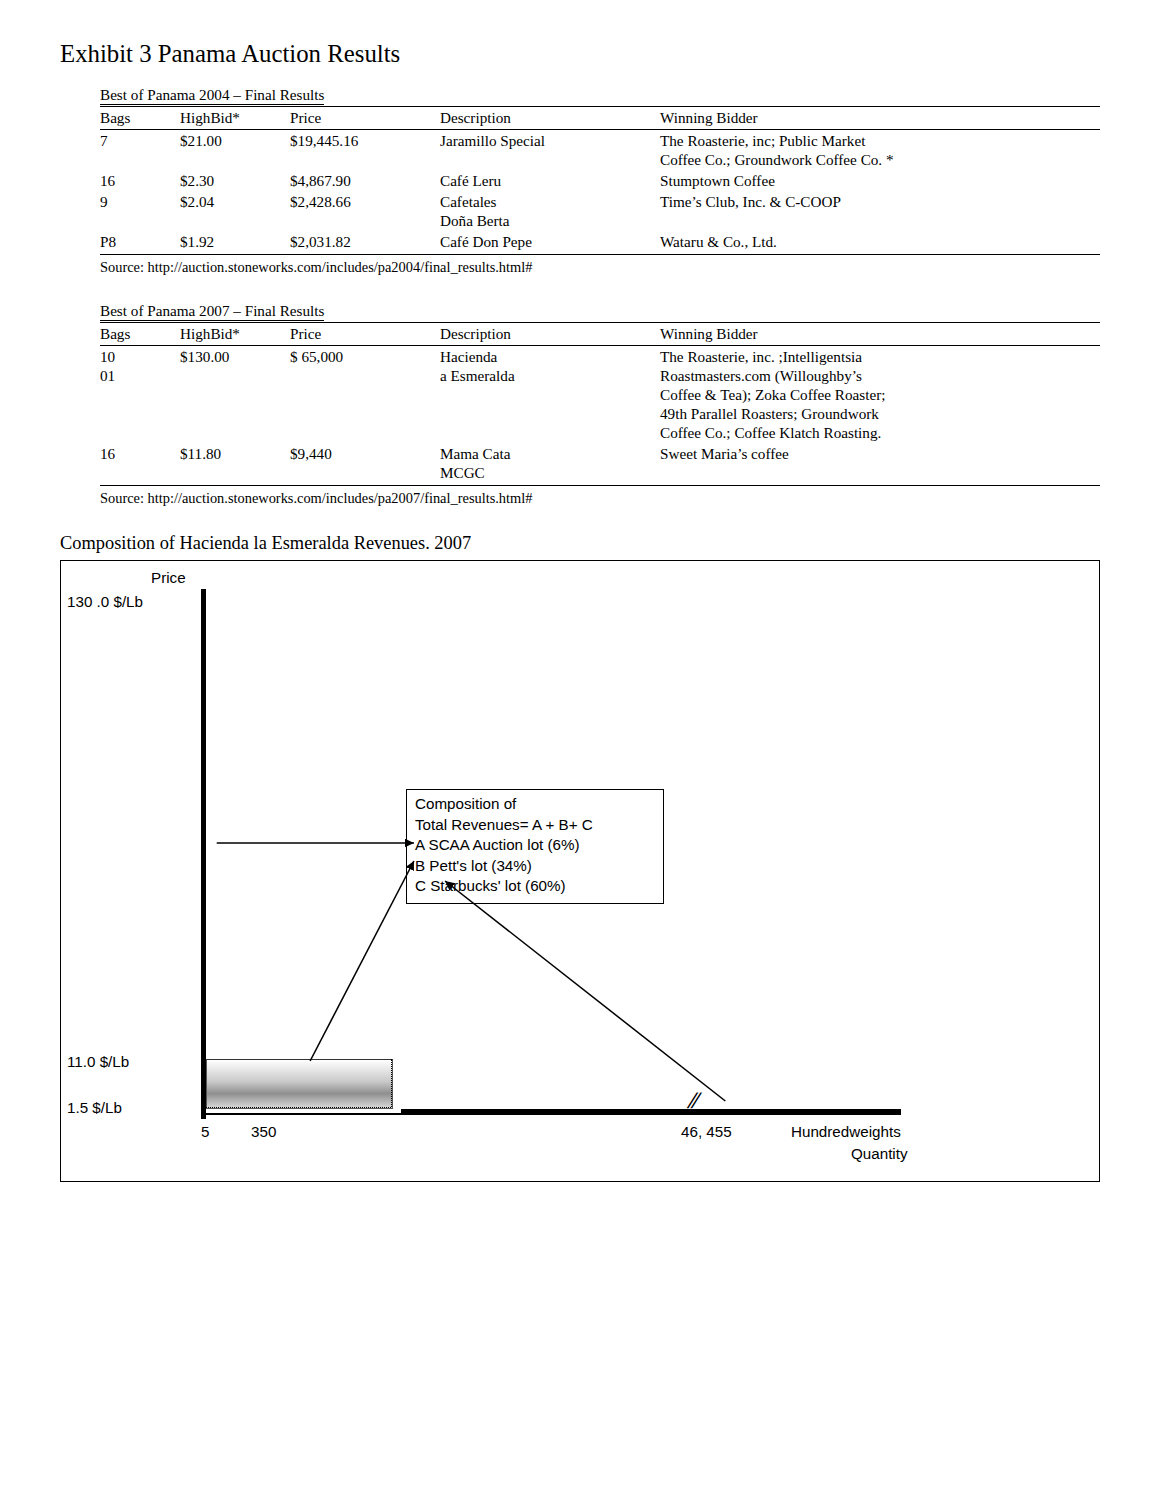Exhibit 3 Panama Auction Results
Best of Panama 2004 – Final Results
| Bags | HighBid* | Price | Description | Winning Bidder |
| --- | --- | --- | --- | --- |
| 7 | $21.00 | $19,445.16 | Jaramillo Special | The Roasterie, inc; Public Market Coffee Co.; Groundwork Coffee Co. * |
| 16 | $2.30 | $4,867.90 | Café Leru | Stumptown Coffee |
| 9 | $2.04 | $2,428.66 | Cafetales Doña Berta | Time’s Club, Inc. & C-COOP |
| P8 | $1.92 | $2,031.82 | Café Don Pepe | Wataru & Co., Ltd. |
Source: http://auction.stoneworks.com/includes/pa2004/final_results.html#
Best of Panama 2007 – Final Results
| Bags | HighBid* | Price | Description | Winning Bidder |
| --- | --- | --- | --- | --- |
| 10 01 | $130.00 | $ 65,000 | Hacienda a Esmeralda | The Roasterie, inc. ;Intelligentsia Roastmasters.com (Willoughby’s Coffee & Tea); Zoka Coffee Roaster; 49th Parallel Roasters; Groundwork Coffee Co.; Coffee Klatch Roasting. |
| 16 | $11.80 | $9,440 | Mama Cata MCGC | Sweet Maria’s coffee |
Source: http://auction.stoneworks.com/includes/pa2007/final_results.html#
Composition of Hacienda la Esmeralda Revenues. 2007
Price
130 .0 $/Lb
11.0 $/Lb
1.5 $/Lb
//
Composition of
Total Revenues= A + B+ C
A SCAA Auction lot (6%)
B Pett's lot (34%)
C Starbucks' lot (60%)
5
350
46, 455
Hundredweights
Quantity